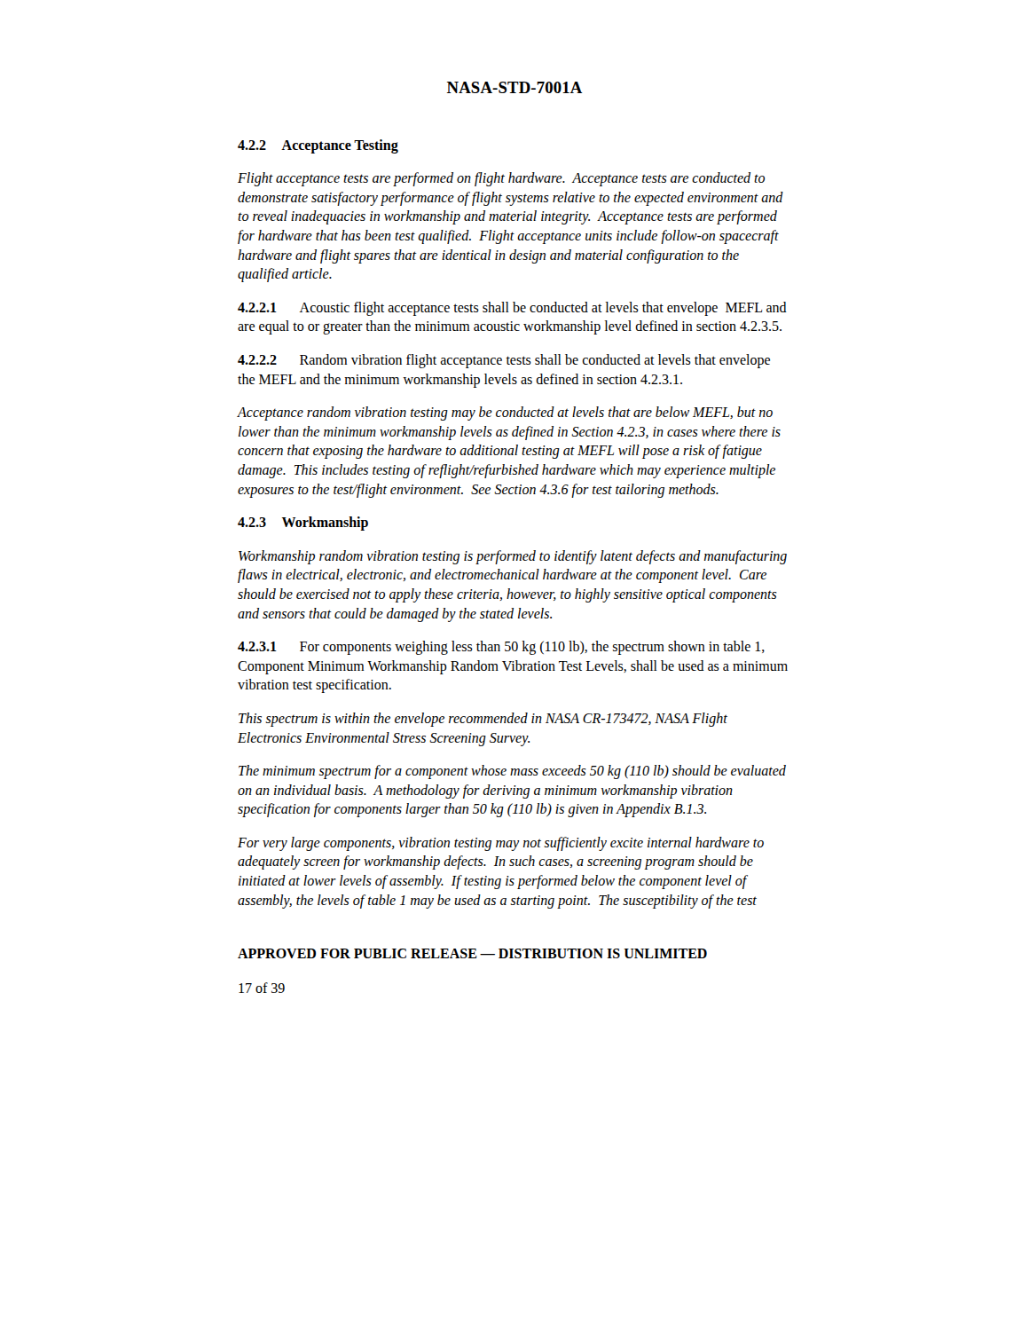NASA-STD-7001A
4.2.2 Acceptance Testing
Flight acceptance tests are performed on flight hardware. Acceptance tests are conducted to demonstrate satisfactory performance of flight systems relative to the expected environment and to reveal inadequacies in workmanship and material integrity. Acceptance tests are performed for hardware that has been test qualified. Flight acceptance units include follow-on spacecraft hardware and flight spares that are identical in design and material configuration to the qualified article.
4.2.2.1 Acoustic flight acceptance tests shall be conducted at levels that envelope MEFL and are equal to or greater than the minimum acoustic workmanship level defined in section 4.2.3.5.
4.2.2.2 Random vibration flight acceptance tests shall be conducted at levels that envelope the MEFL and the minimum workmanship levels as defined in section 4.2.3.1.
Acceptance random vibration testing may be conducted at levels that are below MEFL, but no lower than the minimum workmanship levels as defined in Section 4.2.3, in cases where there is concern that exposing the hardware to additional testing at MEFL will pose a risk of fatigue damage. This includes testing of reflight/refurbished hardware which may experience multiple exposures to the test/flight environment. See Section 4.3.6 for test tailoring methods.
4.2.3 Workmanship
Workmanship random vibration testing is performed to identify latent defects and manufacturing flaws in electrical, electronic, and electromechanical hardware at the component level. Care should be exercised not to apply these criteria, however, to highly sensitive optical components and sensors that could be damaged by the stated levels.
4.2.3.1 For components weighing less than 50 kg (110 lb), the spectrum shown in table 1, Component Minimum Workmanship Random Vibration Test Levels, shall be used as a minimum vibration test specification.
This spectrum is within the envelope recommended in NASA CR-173472, NASA Flight Electronics Environmental Stress Screening Survey.
The minimum spectrum for a component whose mass exceeds 50 kg (110 lb) should be evaluated on an individual basis. A methodology for deriving a minimum workmanship vibration specification for components larger than 50 kg (110 lb) is given in Appendix B.1.3.
For very large components, vibration testing may not sufficiently excite internal hardware to adequately screen for workmanship defects. In such cases, a screening program should be initiated at lower levels of assembly. If testing is performed below the component level of assembly, the levels of table 1 may be used as a starting point. The susceptibility of the test
APPROVED FOR PUBLIC RELEASE — DISTRIBUTION IS UNLIMITED
17 of 39